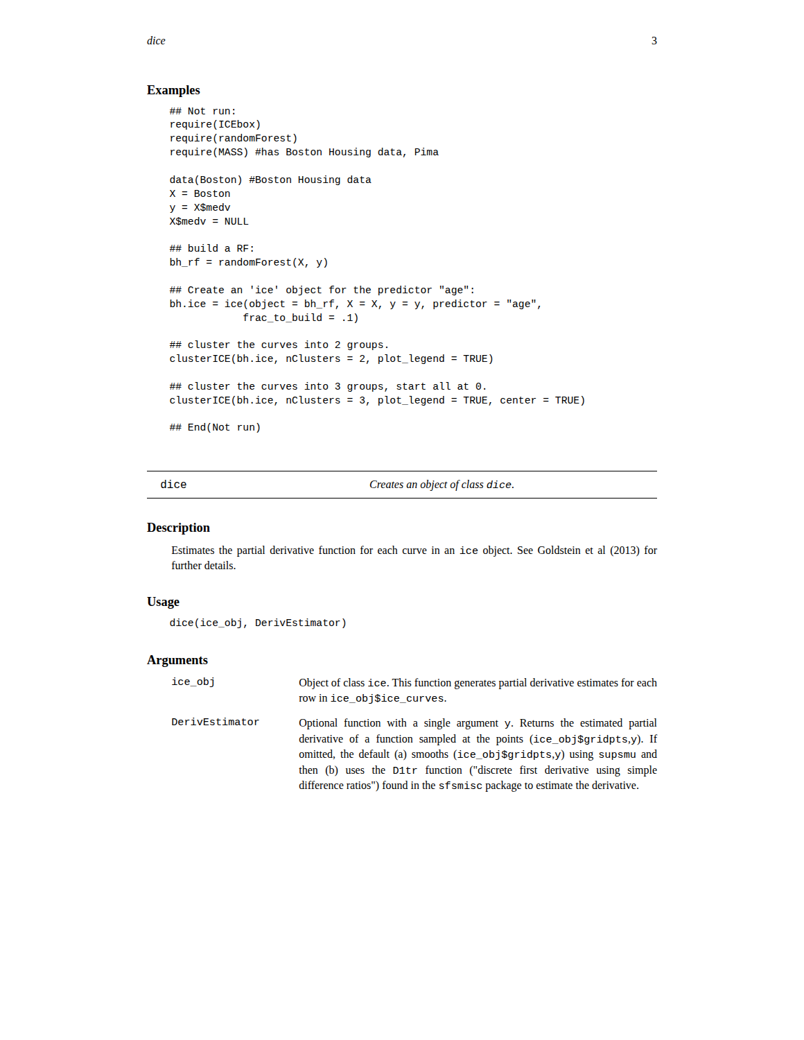dice 3
Examples
## Not run: 
require(ICEbox)
require(randomForest)
require(MASS) #has Boston Housing data, Pima

data(Boston) #Boston Housing data
X = Boston
y = X$medv
X$medv = NULL

## build a RF:
bh_rf = randomForest(X, y)

## Create an 'ice' object for the predictor "age":
bh.ice = ice(object = bh_rf, X = X, y = y, predictor = "age",
            frac_to_build = .1)

## cluster the curves into 2 groups.
clusterICE(bh.ice, nClusters = 2, plot_legend = TRUE)

## cluster the curves into 3 groups, start all at 0.
clusterICE(bh.ice, nClusters = 3, plot_legend = TRUE, center = TRUE)

## End(Not run)
dice Creates an object of class dice.
Description
Estimates the partial derivative function for each curve in an ice object. See Goldstein et al (2013) for further details.
Usage
dice(ice_obj, DerivEstimator)
Arguments
ice_obj
Object of class ice. This function generates partial derivative estimates for each row in ice_obj$ice_curves.
DerivEstimator
Optional function with a single argument y. Returns the estimated partial derivative of a function sampled at the points (ice_obj$gridpts,y). If omitted, the default (a) smooths (ice_obj$gridpts,y) using supsmu and then (b) uses the D1tr function ("discrete first derivative using simple difference ratios") found in the sfsmisc package to estimate the derivative.